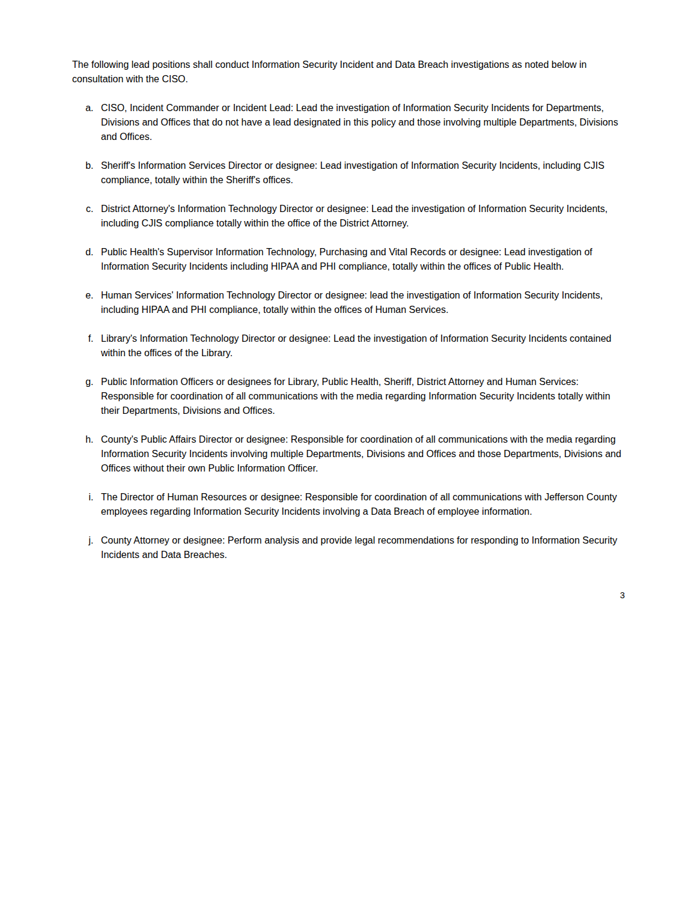The following lead positions shall conduct Information Security Incident and Data Breach investigations as noted below in consultation with the CISO.
CISO, Incident Commander or Incident Lead: Lead the investigation of Information Security Incidents for Departments, Divisions and Offices that do not have a lead designated in this policy and those involving multiple Departments, Divisions and Offices.
Sheriff's Information Services Director or designee: Lead investigation of Information Security Incidents, including CJIS compliance, totally within the Sheriff's offices.
District Attorney's Information Technology Director or designee: Lead the investigation of Information Security Incidents, including CJIS compliance totally within the office of the District Attorney.
Public Health's Supervisor Information Technology, Purchasing and Vital Records or designee: Lead investigation of Information Security Incidents including HIPAA and PHI compliance, totally within the offices of Public Health.
Human Services' Information Technology Director or designee: lead the investigation of Information Security Incidents, including HIPAA and PHI compliance, totally within the offices of Human Services.
Library's Information Technology Director or designee: Lead the investigation of Information Security Incidents contained within the offices of the Library.
Public Information Officers or designees for Library, Public Health, Sheriff, District Attorney and Human Services: Responsible for coordination of all communications with the media regarding Information Security Incidents totally within their Departments, Divisions and Offices.
County's Public Affairs Director or designee: Responsible for coordination of all communications with the media regarding Information Security Incidents involving multiple Departments, Divisions and Offices and those Departments, Divisions and Offices without their own Public Information Officer.
The Director of Human Resources or designee: Responsible for coordination of all communications with Jefferson County employees regarding Information Security Incidents involving a Data Breach of employee information.
County Attorney or designee: Perform analysis and provide legal recommendations for responding to Information Security Incidents and Data Breaches.
3